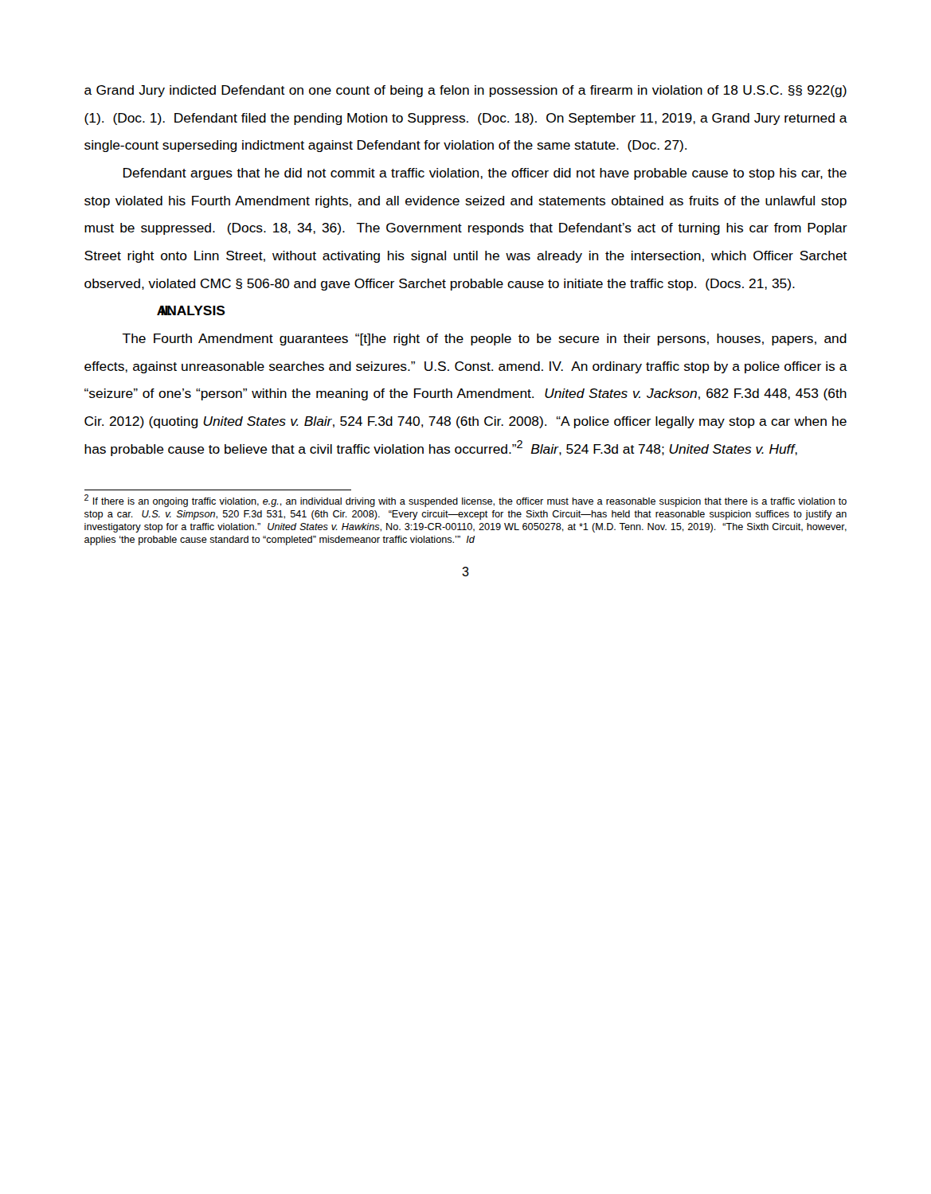a Grand Jury indicted Defendant on one count of being a felon in possession of a firearm in violation of 18 U.S.C. §§ 922(g)(1). (Doc. 1). Defendant filed the pending Motion to Suppress. (Doc. 18). On September 11, 2019, a Grand Jury returned a single-count superseding indictment against Defendant for violation of the same statute. (Doc. 27).
Defendant argues that he did not commit a traffic violation, the officer did not have probable cause to stop his car, the stop violated his Fourth Amendment rights, and all evidence seized and statements obtained as fruits of the unlawful stop must be suppressed. (Docs. 18, 34, 36). The Government responds that Defendant’s act of turning his car from Poplar Street right onto Linn Street, without activating his signal until he was already in the intersection, which Officer Sarchet observed, violated CMC § 506-80 and gave Officer Sarchet probable cause to initiate the traffic stop. (Docs. 21, 35).
II. ANALYSIS
The Fourth Amendment guarantees “[t]he right of the people to be secure in their persons, houses, papers, and effects, against unreasonable searches and seizures.” U.S. Const. amend. IV. An ordinary traffic stop by a police officer is a “seizure” of one’s “person” within the meaning of the Fourth Amendment. United States v. Jackson, 682 F.3d 448, 453 (6th Cir. 2012) (quoting United States v. Blair, 524 F.3d 740, 748 (6th Cir. 2008). “A police officer legally may stop a car when he has probable cause to believe that a civil traffic violation has occurred.”2 Blair, 524 F.3d at 748; United States v. Huff,
2 If there is an ongoing traffic violation, e.g., an individual driving with a suspended license, the officer must have a reasonable suspicion that there is a traffic violation to stop a car. U.S. v. Simpson, 520 F.3d 531, 541 (6th Cir. 2008). “Every circuit—except for the Sixth Circuit—has held that reasonable suspicion suffices to justify an investigatory stop for a traffic violation.” United States v. Hawkins, No. 3:19-CR-00110, 2019 WL 6050278, at *1 (M.D. Tenn. Nov. 15, 2019). “The Sixth Circuit, however, applies ‘the probable cause standard to “completed” misdemeanor traffic violations.’” Id
3